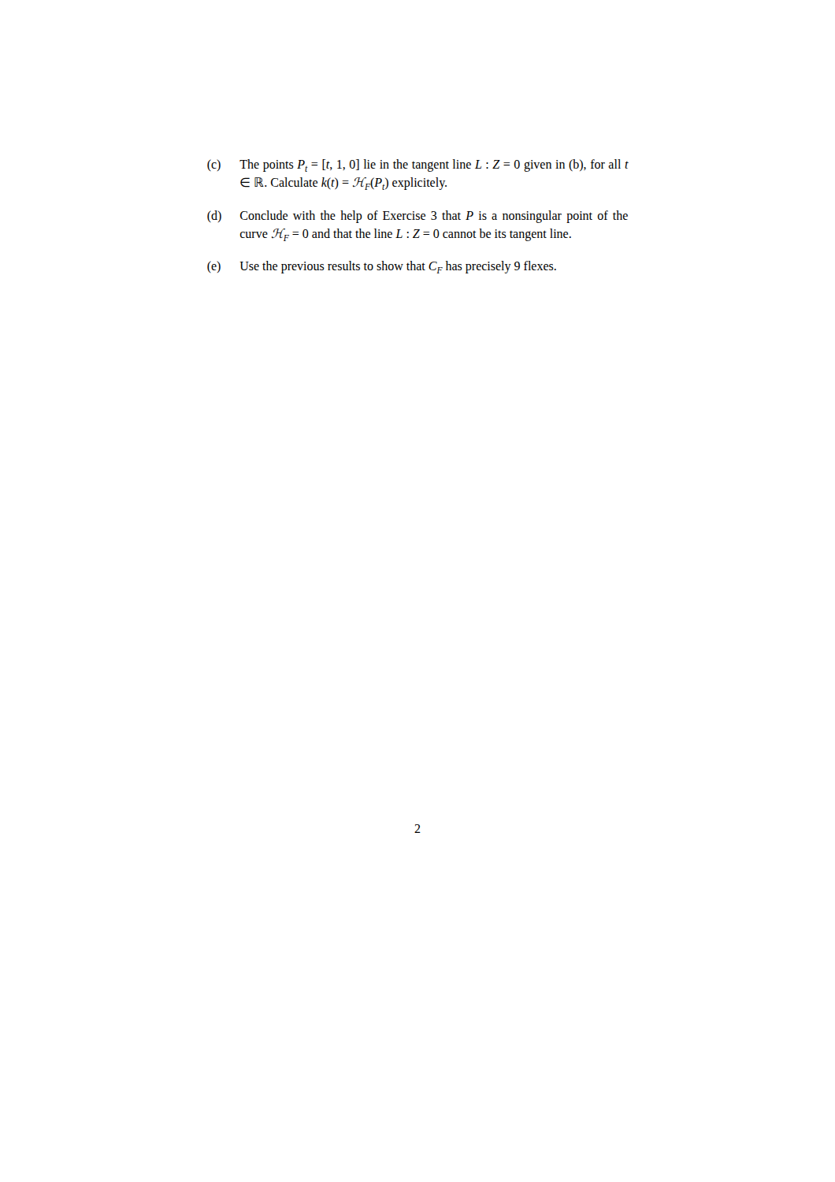(c) The points Pt = [t, 1, 0] lie in the tangent line L : Z = 0 given in (b), for all t ∈ ℝ. Calculate k(t) = ℋF(Pt) explicitely.
(d) Conclude with the help of Exercise 3 that P is a nonsingular point of the curve ℋF = 0 and that the line L : Z = 0 cannot be its tangent line.
(e) Use the previous results to show that CF has precisely 9 flexes.
2